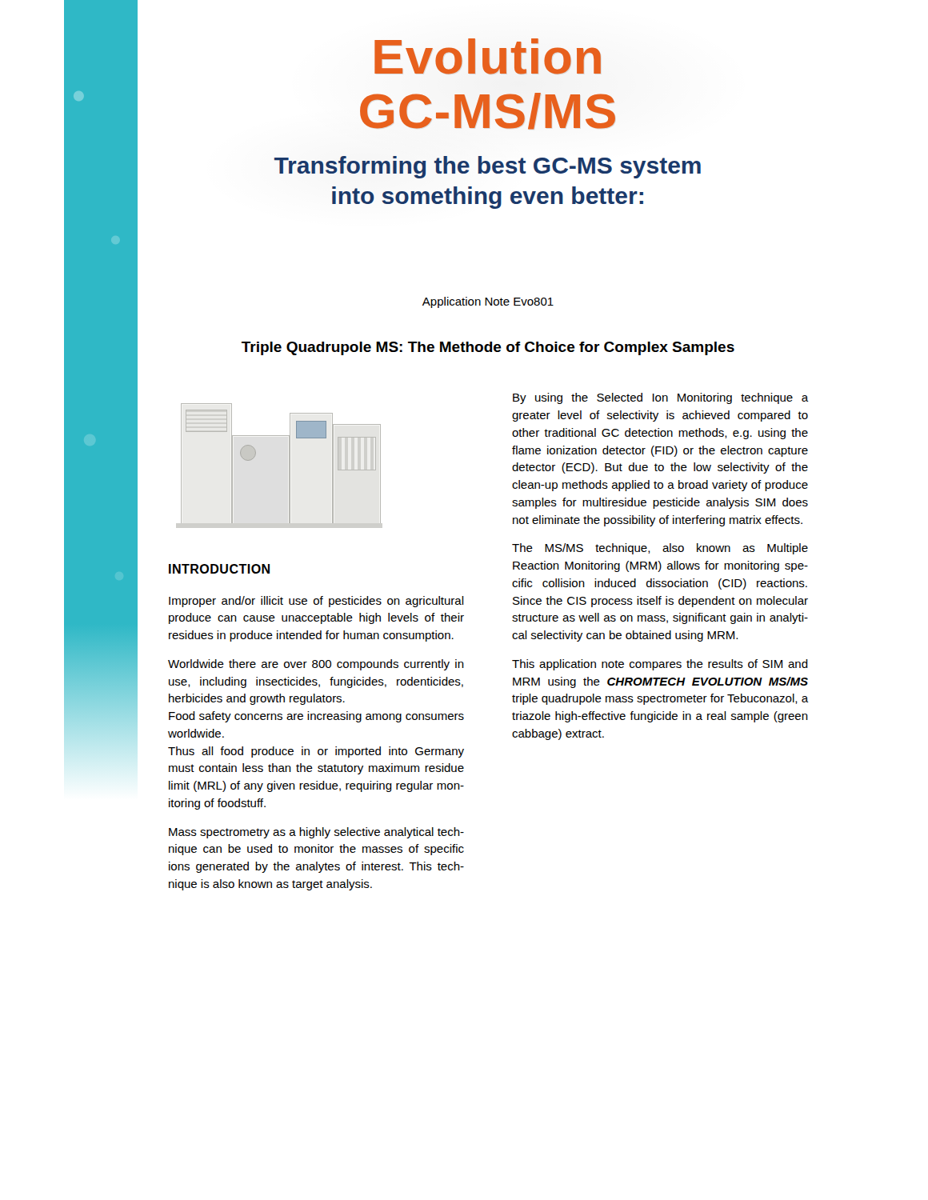Evolution
GC-MS/MS
Transforming the best GC-MS system
into something even better:
Application Note Evo801
Triple Quadrupole MS: The Methode of Choice for Complex Samples
INTRODUCTION
Improper and/or illicit use of pesticides on agricultural produce can cause unacceptable high levels of their residues in produce intended for human consumption.
Worldwide there are over 800 compounds currently in use, including insecticides, fungicides, rodenticides, herbicides and growth regulators.
Food safety concerns are increasing among consumers worldwide.
Thus all food produce in or imported into Germany must contain less than the statutory maximum residue limit (MRL) of any given residue, requiring regular monitoring of foodstuff.
Mass spectrometry as a highly selective analytical technique can be used to monitor the masses of specific ions generated by the analytes of interest. This technique is also known as target analysis.
By using the Selected Ion Monitoring technique a greater level of selectivity is achieved compared to other traditional GC detection methods, e.g. using the flame ionization detector (FID) or the electron capture detector (ECD). But due to the low selectivity of the clean-up methods applied to a broad variety of produce samples for multiresidue pesticide analysis SIM does not eliminate the possibility of interfering matrix effects.
The MS/MS technique, also known as Multiple Reaction Monitoring (MRM) allows for monitoring specific collision induced dissociation (CID) reactions. Since the CIS process itself is dependent on molecular structure as well as on mass, significant gain in analytical selectivity can be obtained using MRM.
This application note compares the results of SIM and MRM using the CHROMTECH EVOLUTION MS/MS triple quadrupole mass spectrometer for Tebuconazol, a triazole high-effective fungicide in a real sample (green cabbage) extract.